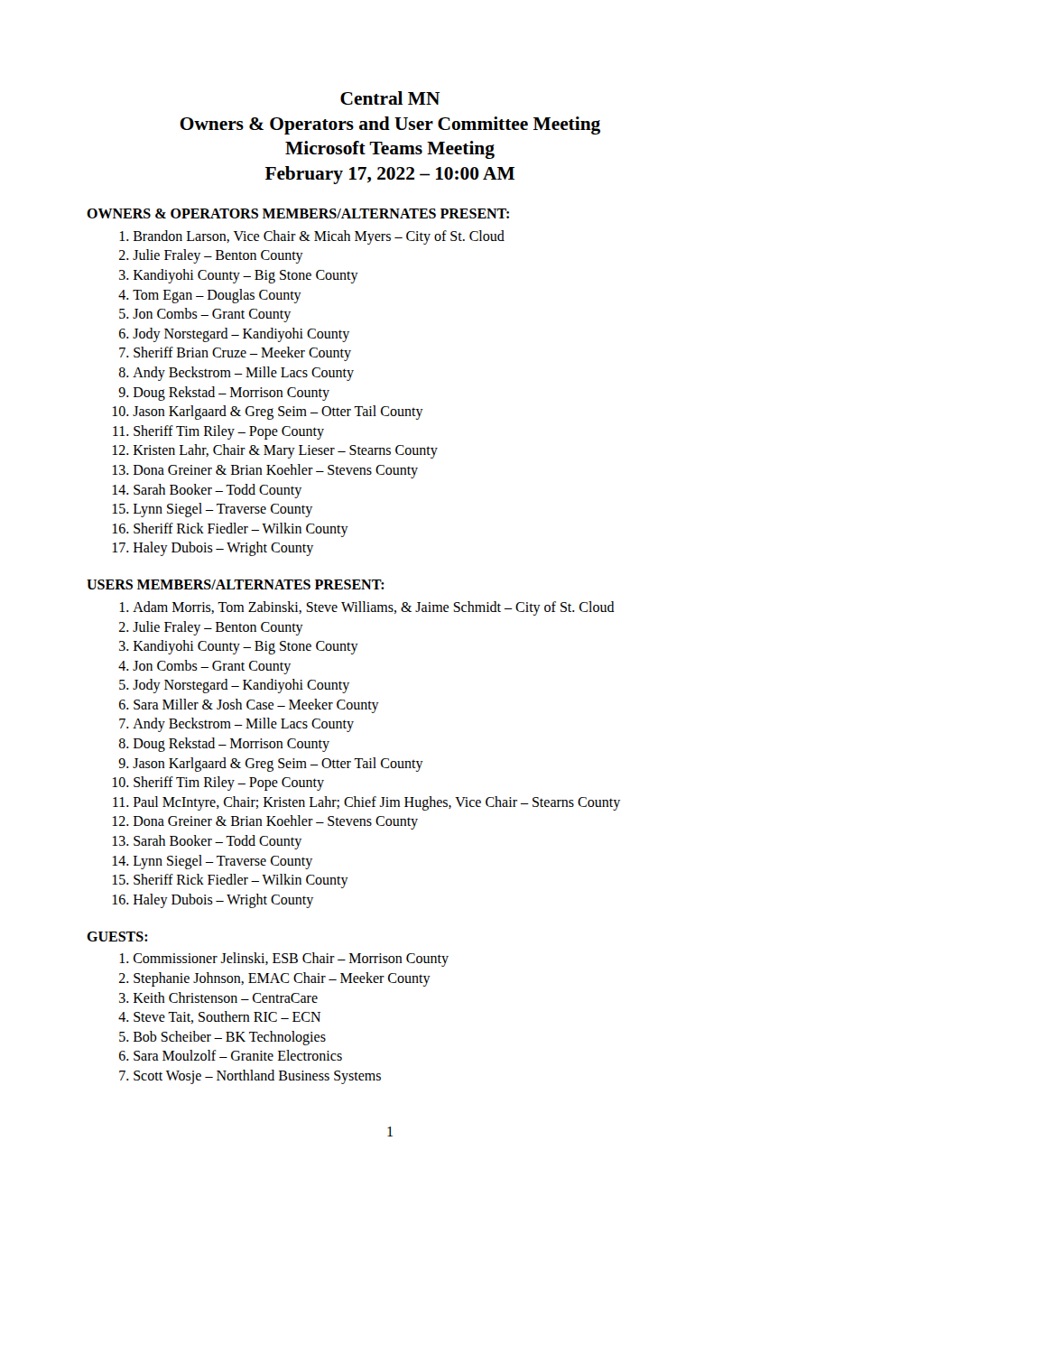Central MN Owners & Operators and User Committee Meeting Microsoft Teams Meeting February 17, 2022 – 10:00 AM
Owners & Operators Members/Alternates Present:
Brandon Larson, Vice Chair & Micah Myers – City of St. Cloud
Julie Fraley – Benton County
Kandiyohi County – Big Stone County
Tom Egan – Douglas County
Jon Combs – Grant County
Jody Norstegard – Kandiyohi County
Sheriff Brian Cruze – Meeker County
Andy Beckstrom – Mille Lacs County
Doug Rekstad – Morrison County
Jason Karlgaard & Greg Seim – Otter Tail County
Sheriff Tim Riley – Pope County
Kristen Lahr, Chair & Mary Lieser – Stearns County
Dona Greiner & Brian Koehler – Stevens County
Sarah Booker – Todd County
Lynn Siegel – Traverse County
Sheriff Rick Fiedler – Wilkin County
Haley Dubois – Wright County
Users Members/Alternates Present:
Adam Morris, Tom Zabinski, Steve Williams, & Jaime Schmidt – City of St. Cloud
Julie Fraley – Benton County
Kandiyohi County – Big Stone County
Jon Combs – Grant County
Jody Norstegard – Kandiyohi County
Sara Miller & Josh Case – Meeker County
Andy Beckstrom – Mille Lacs County
Doug Rekstad – Morrison County
Jason Karlgaard & Greg Seim – Otter Tail County
Sheriff Tim Riley – Pope County
Paul McIntyre, Chair; Kristen Lahr; Chief Jim Hughes, Vice Chair – Stearns County
Dona Greiner & Brian Koehler – Stevens County
Sarah Booker – Todd County
Lynn Siegel – Traverse County
Sheriff Rick Fiedler – Wilkin County
Haley Dubois – Wright County
Guests:
Commissioner Jelinski, ESB Chair – Morrison County
Stephanie Johnson, EMAC Chair – Meeker County
Keith Christenson – CentraCare
Steve Tait, Southern RIC – ECN
Bob Scheiber – BK Technologies
Sara Moulzolf – Granite Electronics
Scott Wosje – Northland Business Systems
1